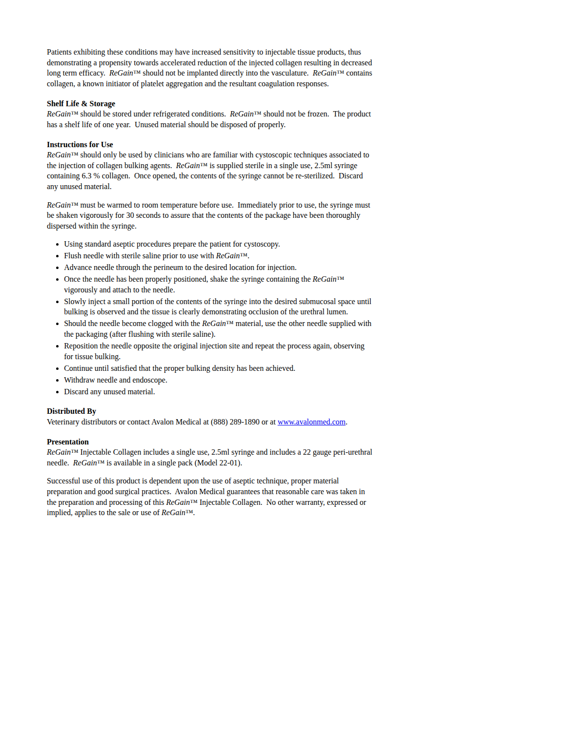Patients exhibiting these conditions may have increased sensitivity to injectable tissue products, thus demonstrating a propensity towards accelerated reduction of the injected collagen resulting in decreased long term efficacy. ReGain™ should not be implanted directly into the vasculature. ReGain™ contains collagen, a known initiator of platelet aggregation and the resultant coagulation responses.
Shelf Life & Storage
ReGain™ should be stored under refrigerated conditions. ReGain™ should not be frozen. The product has a shelf life of one year. Unused material should be disposed of properly.
Instructions for Use
ReGain™ should only be used by clinicians who are familiar with cystoscopic techniques associated to the injection of collagen bulking agents. ReGain™ is supplied sterile in a single use, 2.5ml syringe containing 6.3 % collagen. Once opened, the contents of the syringe cannot be re-sterilized. Discard any unused material.
ReGain™ must be warmed to room temperature before use. Immediately prior to use, the syringe must be shaken vigorously for 30 seconds to assure that the contents of the package have been thoroughly dispersed within the syringe.
Using standard aseptic procedures prepare the patient for cystoscopy.
Flush needle with sterile saline prior to use with ReGain™.
Advance needle through the perineum to the desired location for injection.
Once the needle has been properly positioned, shake the syringe containing the ReGain™ vigorously and attach to the needle.
Slowly inject a small portion of the contents of the syringe into the desired submucosal space until bulking is observed and the tissue is clearly demonstrating occlusion of the urethral lumen.
Should the needle become clogged with the ReGain™ material, use the other needle supplied with the packaging (after flushing with sterile saline).
Reposition the needle opposite the original injection site and repeat the process again, observing for tissue bulking.
Continue until satisfied that the proper bulking density has been achieved.
Withdraw needle and endoscope.
Discard any unused material.
Distributed By
Veterinary distributors or contact Avalon Medical at (888) 289-1890 or at www.avalonmed.com.
Presentation
ReGain™ Injectable Collagen includes a single use, 2.5ml syringe and includes a 22 gauge peri-urethral needle. ReGain™ is available in a single pack (Model 22-01).
Successful use of this product is dependent upon the use of aseptic technique, proper material preparation and good surgical practices. Avalon Medical guarantees that reasonable care was taken in the preparation and processing of this ReGain™ Injectable Collagen. No other warranty, expressed or implied, applies to the sale or use of ReGain™.